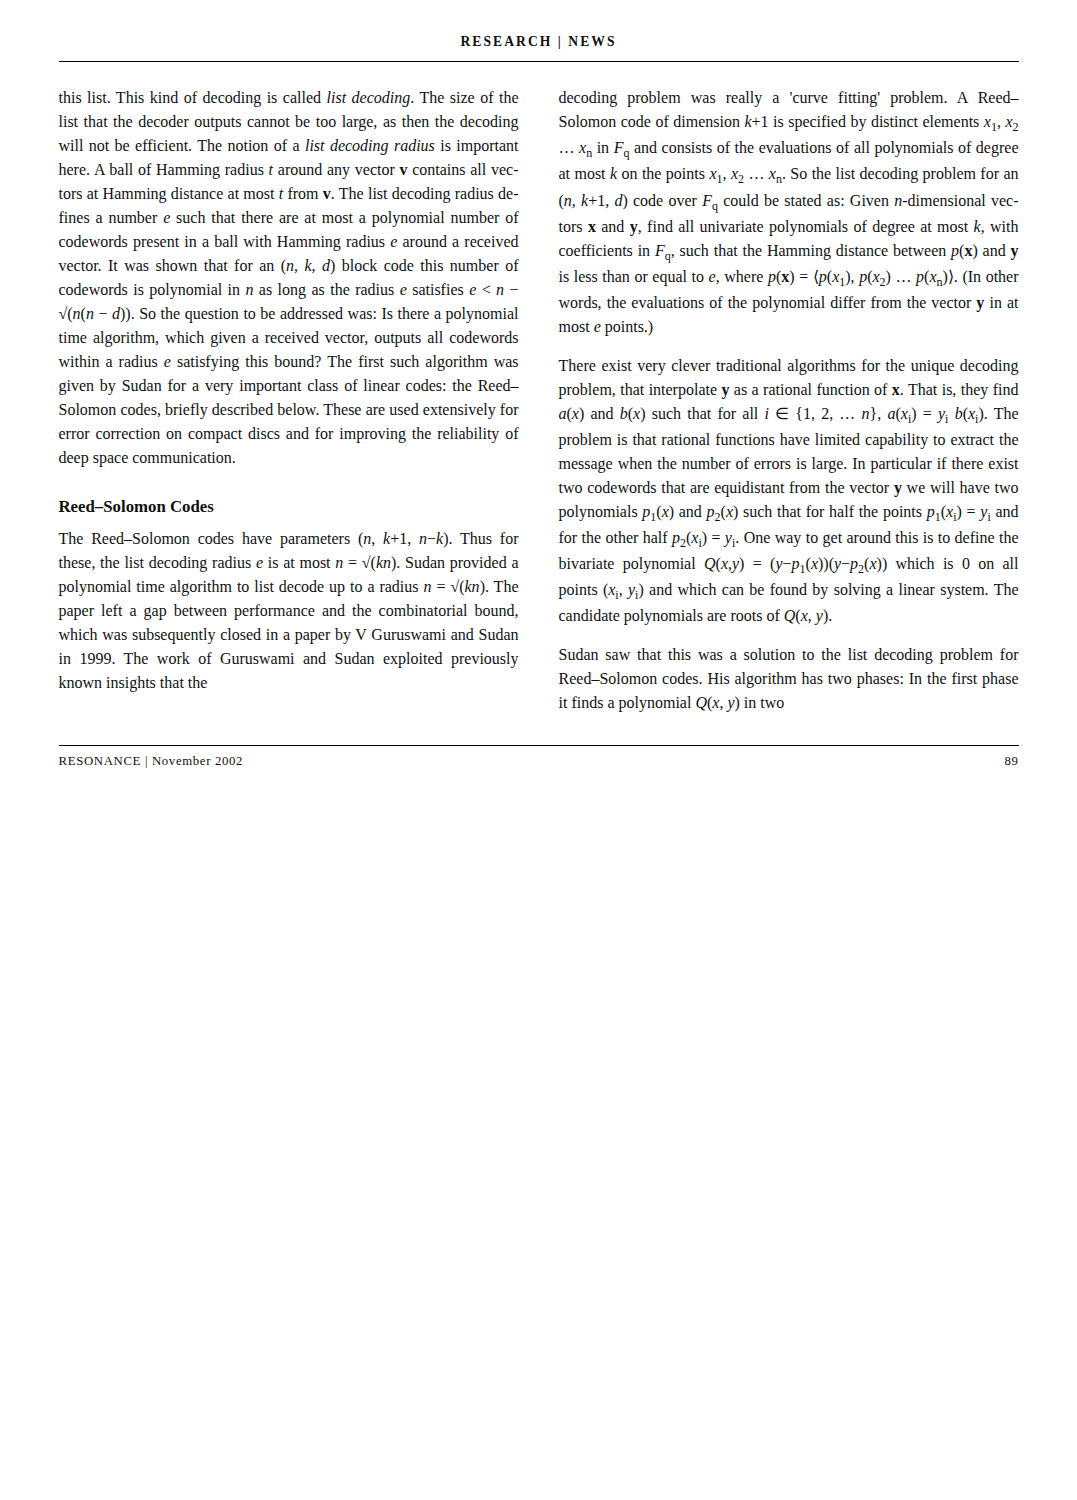RESEARCH | NEWS
this list. This kind of decoding is called list decoding. The size of the list that the decoder outputs cannot be too large, as then the decoding will not be efficient. The notion of a list decoding radius is important here. A ball of Hamming radius t around any vector v contains all vectors at Hamming distance at most t from v. The list decoding radius defines a number e such that there are at most a polynomial number of codewords present in a ball with Hamming radius e around a received vector. It was shown that for an (n, k, d) block code this number of codewords is polynomial in n as long as the radius e satisfies e < n − √(n(n − d)). So the question to be addressed was: Is there a polynomial time algorithm, which given a received vector, outputs all codewords within a radius e satisfying this bound? The first such algorithm was given by Sudan for a very important class of linear codes: the Reed–Solomon codes, briefly described below. These are used extensively for error correction on compact discs and for improving the reliability of deep space communication.
Reed–Solomon Codes
The Reed–Solomon codes have parameters (n, k+1, n−k). Thus for these, the list decoding radius e is at most n = √(kn). Sudan provided a polynomial time algorithm to list decode up to a radius n = √(kn). The paper left a gap between performance and the combinatorial bound, which was subsequently closed in a paper by V Guruswami and Sudan in 1999. The work of Guruswami and Sudan exploited previously known insights that the
decoding problem was really a 'curve fitting' problem. A Reed–Solomon code of dimension k+1 is specified by distinct elements x1, x2 … xn in Fq and consists of the evaluations of all polynomials of degree at most k on the points x1, x2 … xn. So the list decoding problem for an (n, k+1, d) code over Fq could be stated as: Given n-dimensional vectors x and y, find all univariate polynomials of degree at most k, with coefficients in Fq, such that the Hamming distance between p(x) and y is less than or equal to e, where p(x) = ⟨p(x1), p(x2) … p(xn)⟩. (In other words, the evaluations of the polynomial differ from the vector y in at most e points.)
There exist very clever traditional algorithms for the unique decoding problem, that interpolate y as a rational function of x. That is, they find a(x) and b(x) such that for all i ∈ {1, 2, … n}, a(xi) = yi b(xi). The problem is that rational functions have limited capability to extract the message when the number of errors is large. In particular if there exist two codewords that are equidistant from the vector y we will have two polynomials p1(x) and p2(x) such that for half the points p1(xi) = yi and for the other half p2(xi) = yi. One way to get around this is to define the bivariate polynomial Q(x,y) = (y−p1(x))(y−p2(x)) which is 0 on all points (xi, yi) and which can be found by solving a linear system. The candidate polynomials are roots of Q(x, y).
Sudan saw that this was a solution to the list decoding problem for Reed–Solomon codes. His algorithm has two phases: In the first phase it finds a polynomial Q(x, y) in two
RESONANCE | November 2002 89